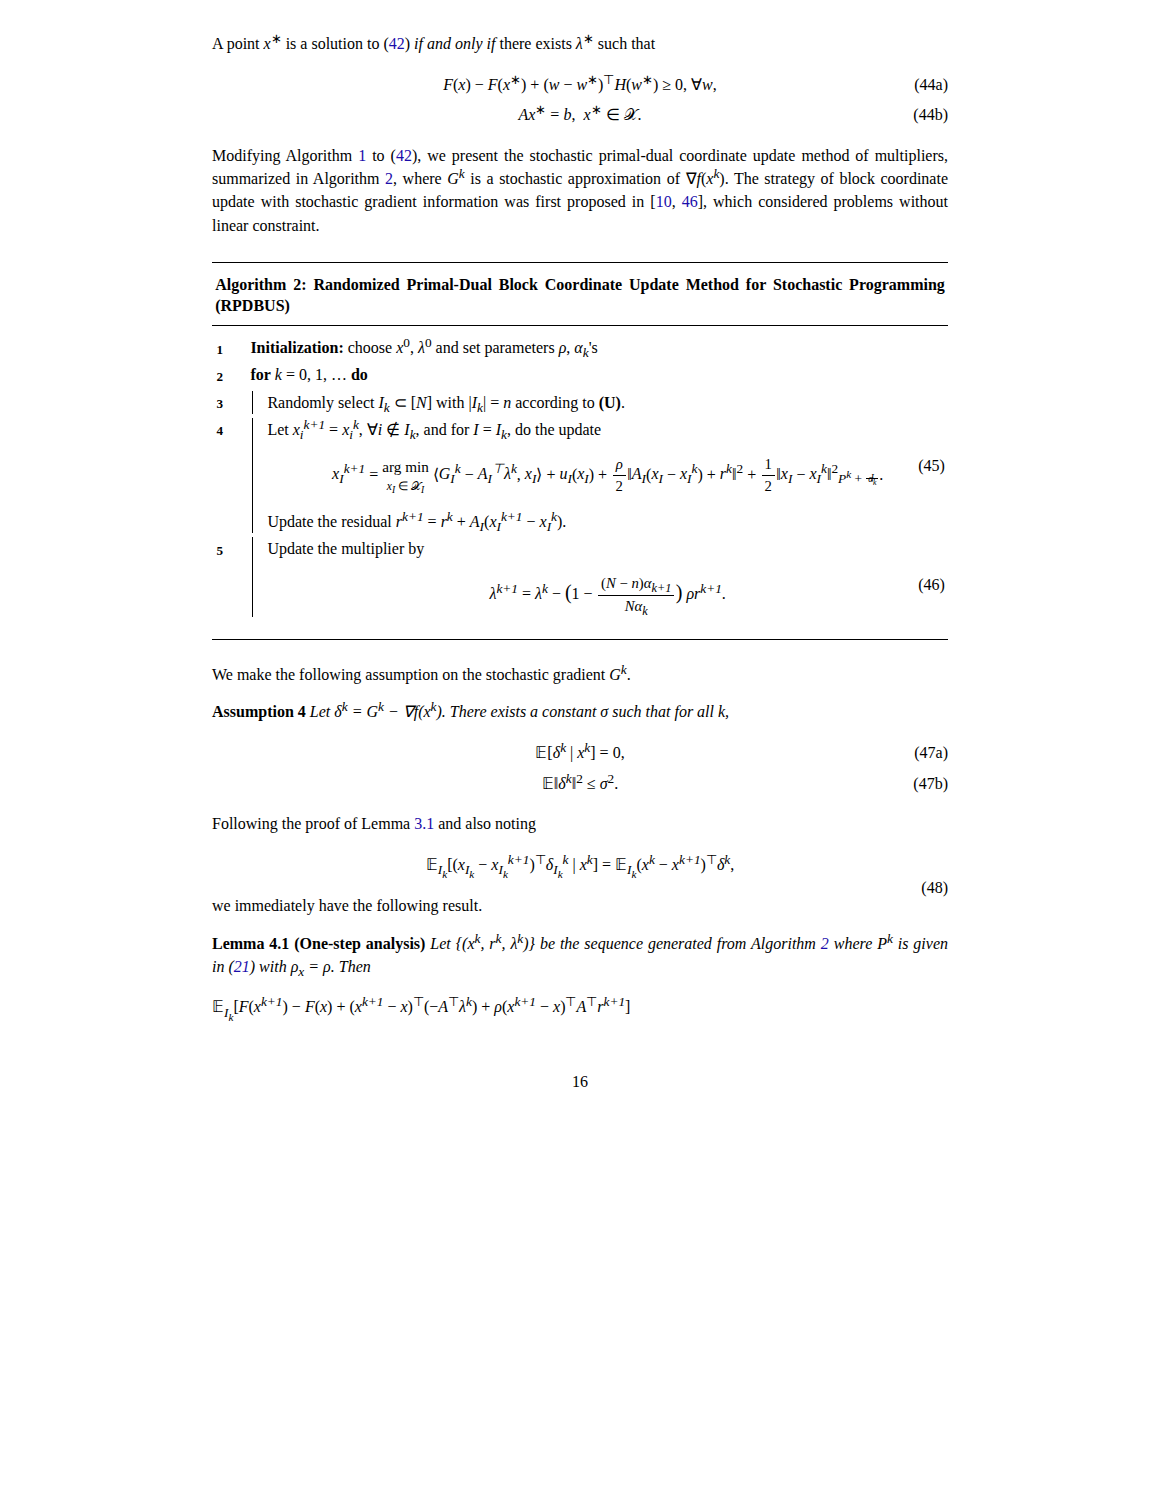A point x∗ is a solution to (42) if and only if there exists λ∗ such that
F(x) − F(x∗) + (w − w∗)⊤H(w∗) ≥ 0, ∀w, (44a) Ax∗ = b, x∗ ∈ 𝒳. (44b)
Modifying Algorithm 1 to (42), we present the stochastic primal-dual coordinate update method of multipliers, summarized in Algorithm 2, where Gk is a stochastic approximation of ∇f(xk). The strategy of block coordinate update with stochastic gradient information was first proposed in [10, 46], which considered problems without linear constraint.
Algorithm 2: Randomized Primal-Dual Block Coordinate Update Method for Stochastic Programming (RPDBUS)
Initialization: choose x0, λ0 and set parameters ρ, αk's
for k = 0, 1, … do
Randomly select Ik ⊂ [N] with |Ik| = n according to (U).
Let xik+1 = xik, ∀i ∉ Ik, and for I = Ik, do the update
xIk+1 = arg min xI ∈ 𝒳I ⟨GIk − AI⊤λk, xI⟩ + uI(xI) + ρ 2‖AI(xI − xIk) + rk‖2 + 12‖xI − xIk‖2Pk + Iαk. (45)
Update the residual rk+1 = rk + AI(xIk+1 − xIk).
Update the multiplier by
λk+1 = λk − (1 − (N − n)αk+1 Nαk) ρrk+1. (46)
We make the following assumption on the stochastic gradient Gk.
Assumption 4 Let δk = Gk − ∇f(xk). There exists a constant σ such that for all k,
𝔼[δk | xk] = 0, (47a) 𝔼‖δk‖2 ≤ σ2. (47b)
Following the proof of Lemma 3.1 and also noting
𝔼Ik[(xIk − xIkk+1)⊤δIkk | xk] = 𝔼Ik(xk − xk+1)⊤δk,
(48)
we immediately have the following result.
Lemma 4.1 (One-step analysis) Let {(xk, rk, λk)} be the sequence generated from Algorithm 2 where Pk is given in (21) with ρx = ρ. Then
𝔼Ik[F(xk+1) − F(x) + (xk+1 − x)⊤(−A⊤λk) + ρ(xk+1 − x)⊤A⊤rk+1]
16